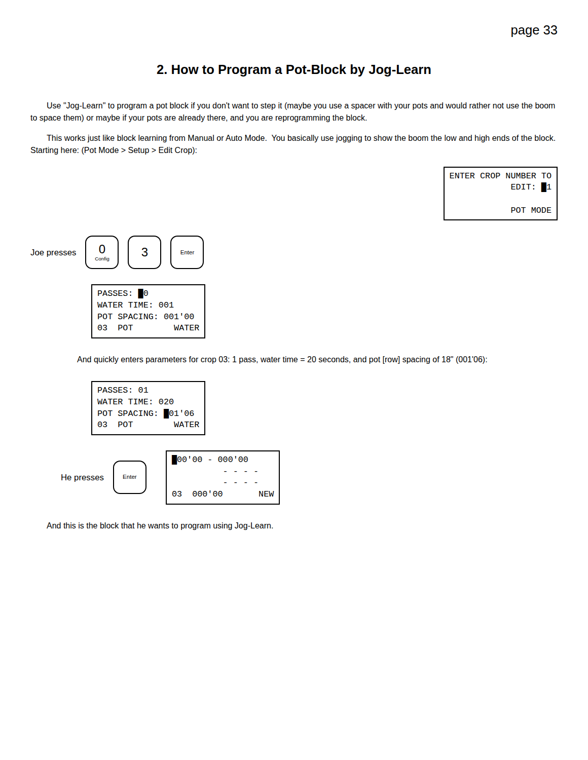page 33
2. How to Program a Pot-Block by Jog-Learn
Use "Jog-Learn" to program a pot block if you don't want to step it (maybe you use a spacer with your pots and would rather not use the boom to space them) or maybe if your pots are already there, and you are reprogramming the block.
This works just like block learning from Manual or Auto Mode. You basically use jogging to show the boom the low and high ends of the block. Starting here: (Pot Mode > Setup > Edit Crop):
ENTER CROP NUMBER TO EDIT: █1 POT MODE
Joe presses
0 Config
3
Enter
PASSES: █0 WATER TIME: 001 POT SPACING: 001'00 03 POT WATER
And quickly enters parameters for crop 03: 1 pass, water time = 20 seconds, and pot [row] spacing of 18" (001'06):
PASSES: 01 WATER TIME: 020 POT SPACING: █01'06 03 POT WATER
He presses
Enter
█00'00 - 000'00 - - - - - - - - 03 000'00 NEW
And this is the block that he wants to program using Jog-Learn.